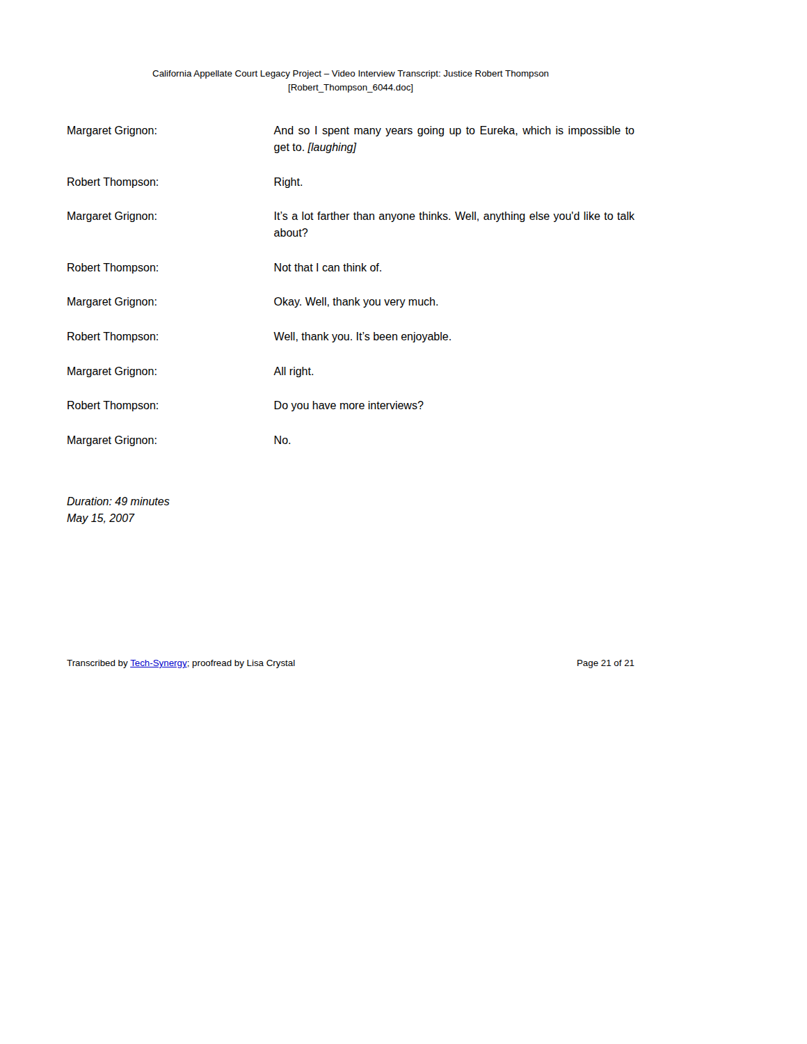California Appellate Court Legacy Project – Video Interview Transcript: Justice Robert Thompson [Robert_Thompson_6044.doc]
Margaret Grignon:
And so I spent many years going up to Eureka, which is impossible to get to. [laughing]
Robert Thompson:
Right.
Margaret Grignon:
It’s a lot farther than anyone thinks. Well, anything else you'd like to talk about?
Robert Thompson:
Not that I can think of.
Margaret Grignon:
Okay. Well, thank you very much.
Robert Thompson:
Well, thank you. It’s been enjoyable.
Margaret Grignon:
All right.
Robert Thompson:
Do you have more interviews?
Margaret Grignon:
No.
Duration: 49 minutes May 15, 2007
Transcribed by Tech-Synergy; proofread by Lisa Crystal Page 21 of 21